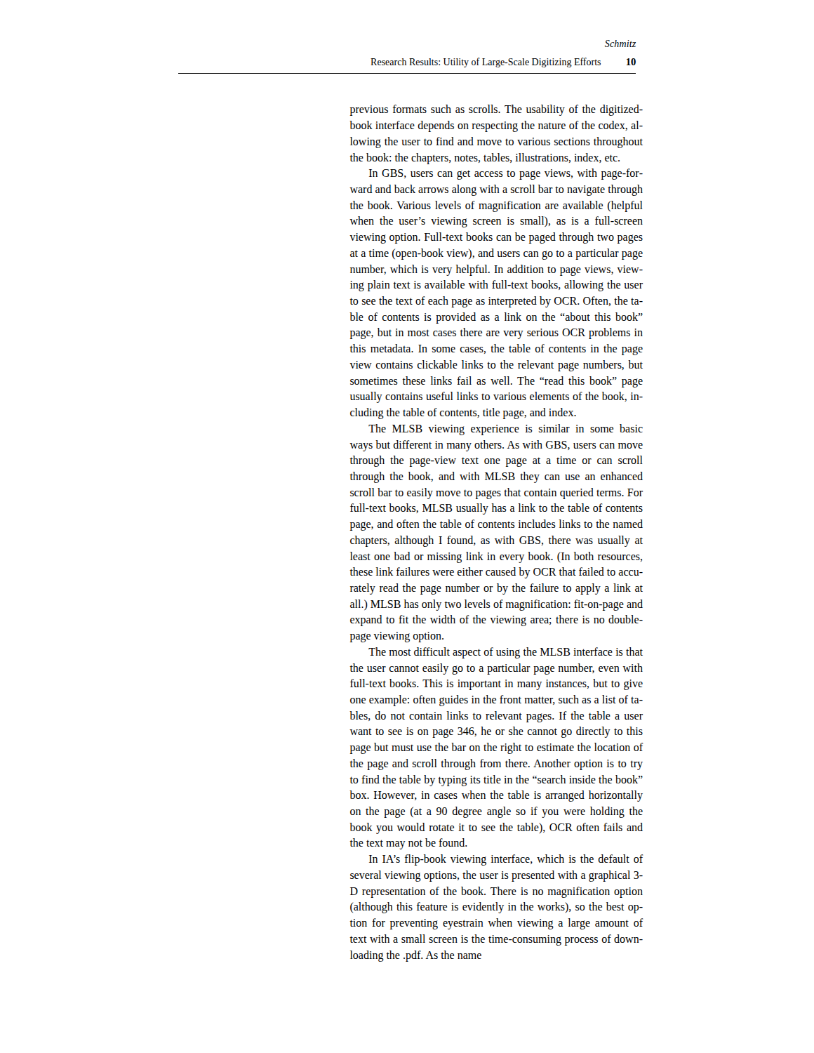Schmitz
Research Results: Utility of Large-Scale Digitizing Efforts 10
previous formats such as scrolls. The usability of the digitized-book interface depends on respecting the nature of the codex, allowing the user to find and move to various sections throughout the book: the chapters, notes, tables, illustrations, index, etc.
In GBS, users can get access to page views, with page-forward and back arrows along with a scroll bar to navigate through the book. Various levels of magnification are available (helpful when the user’s viewing screen is small), as is a full-screen viewing option. Full-text books can be paged through two pages at a time (open-book view), and users can go to a particular page number, which is very helpful. In addition to page views, viewing plain text is available with full-text books, allowing the user to see the text of each page as interpreted by OCR. Often, the table of contents is provided as a link on the “about this book” page, but in most cases there are very serious OCR problems in this metadata. In some cases, the table of contents in the page view contains clickable links to the relevant page numbers, but sometimes these links fail as well. The “read this book” page usually contains useful links to various elements of the book, including the table of contents, title page, and index.
The MLSB viewing experience is similar in some basic ways but different in many others. As with GBS, users can move through the page-view text one page at a time or can scroll through the book, and with MLSB they can use an enhanced scroll bar to easily move to pages that contain queried terms. For full-text books, MLSB usually has a link to the table of contents page, and often the table of contents includes links to the named chapters, although I found, as with GBS, there was usually at least one bad or missing link in every book. (In both resources, these link failures were either caused by OCR that failed to accurately read the page number or by the failure to apply a link at all.) MLSB has only two levels of magnification: fit-on-page and expand to fit the width of the viewing area; there is no double-page viewing option.
The most difficult aspect of using the MLSB interface is that the user cannot easily go to a particular page number, even with full-text books. This is important in many instances, but to give one example: often guides in the front matter, such as a list of tables, do not contain links to relevant pages. If the table a user want to see is on page 346, he or she cannot go directly to this page but must use the bar on the right to estimate the location of the page and scroll through from there. Another option is to try to find the table by typing its title in the “search inside the book” box. However, in cases when the table is arranged horizontally on the page (at a 90 degree angle so if you were holding the book you would rotate it to see the table), OCR often fails and the text may not be found.
In IA’s flip-book viewing interface, which is the default of several viewing options, the user is presented with a graphical 3-D representation of the book. There is no magnification option (although this feature is evidently in the works), so the best option for preventing eyestrain when viewing a large amount of text with a small screen is the time-consuming process of downloading the .pdf. As the name